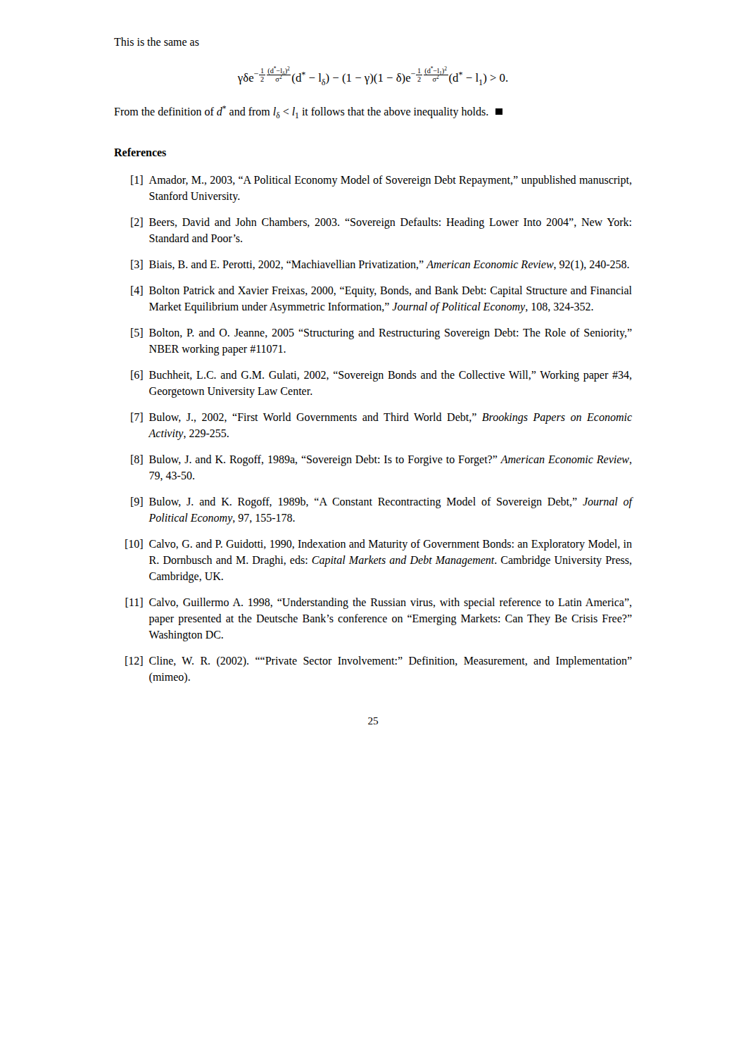This is the same as
γδe−12(d*−lδ)2 σ2(d* − lδ) − (1 − γ)(1 − δ)e−12(d*−l1)2 σ2(d* − l1) > 0.
From the definition of d* and from lδ < l1 it follows that the above inequality holds.
References
Amador, M., 2003, “A Political Economy Model of Sovereign Debt Repayment,” unpublished manuscript, Stanford University.
Beers, David and John Chambers, 2003. “Sovereign Defaults: Heading Lower Into 2004”, New York: Standard and Poor’s.
Biais, B. and E. Perotti, 2002, “Machiavellian Privatization,” American Economic Review, 92(1), 240-258.
Bolton Patrick and Xavier Freixas, 2000, “Equity, Bonds, and Bank Debt: Capital Structure and Financial Market Equilibrium under Asymmetric Information,” Journal of Political Economy, 108, 324-352.
Bolton, P. and O. Jeanne, 2005 “Structuring and Restructuring Sovereign Debt: The Role of Seniority,” NBER working paper #11071.
Buchheit, L.C. and G.M. Gulati, 2002, “Sovereign Bonds and the Collective Will,” Working paper #34, Georgetown University Law Center.
Bulow, J., 2002, “First World Governments and Third World Debt,” Brookings Papers on Economic Activity, 229-255.
Bulow, J. and K. Rogoff, 1989a, “Sovereign Debt: Is to Forgive to Forget?” American Economic Review, 79, 43-50.
Bulow, J. and K. Rogoff, 1989b, “A Constant Recontracting Model of Sovereign Debt,” Journal of Political Economy, 97, 155-178.
Calvo, G. and P. Guidotti, 1990, Indexation and Maturity of Government Bonds: an Exploratory Model, in R. Dornbusch and M. Draghi, eds: Capital Markets and Debt Management. Cambridge University Press, Cambridge, UK.
Calvo, Guillermo A. 1998, “Understanding the Russian virus, with special reference to Latin America”, paper presented at the Deutsche Bank’s conference on “Emerging Markets: Can They Be Crisis Free?” Washington DC.
Cline, W. R. (2002). ““Private Sector Involvement:” Definition, Measurement, and Implementation” (mimeo).
25